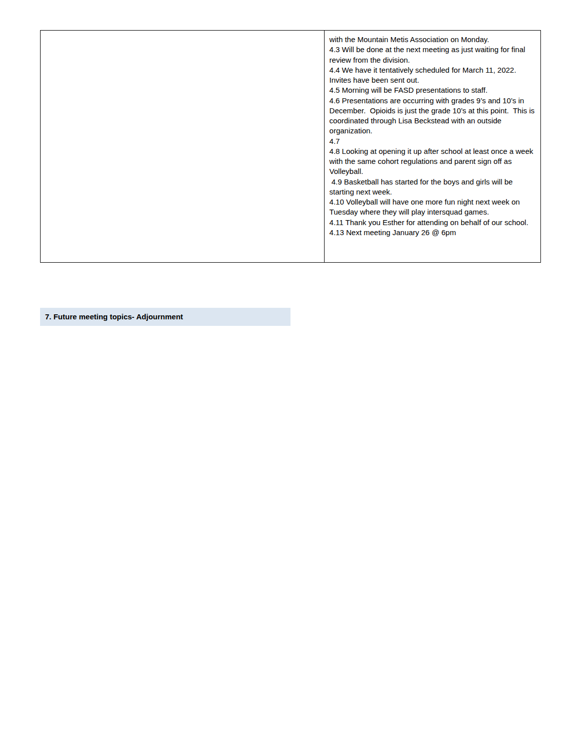| | with the Mountain Metis Association on Monday. 4.3 Will be done at the next meeting as just waiting for final review from the division. 4.4 We have it tentatively scheduled for March 11, 2022. Invites have been sent out. 4.5 Morning will be FASD presentations to staff. 4.6 Presentations are occurring with grades 9’s and 10’s in December. Opioids is just the grade 10’s at this point. This is coordinated through Lisa Beckstead with an outside organization. 4.7 4.8 Looking at opening it up after school at least once a week with the same cohort regulations and parent sign off as Volleyball. 4.9 Basketball has started for the boys and girls will be starting next week. 4.10 Volleyball will have one more fun night next week on Tuesday where they will play intersquad games. 4.11 Thank you Esther for attending on behalf of our school. 4.13 Next meeting January 26 @ 6pm |
7. Future meeting topics- Adjournment